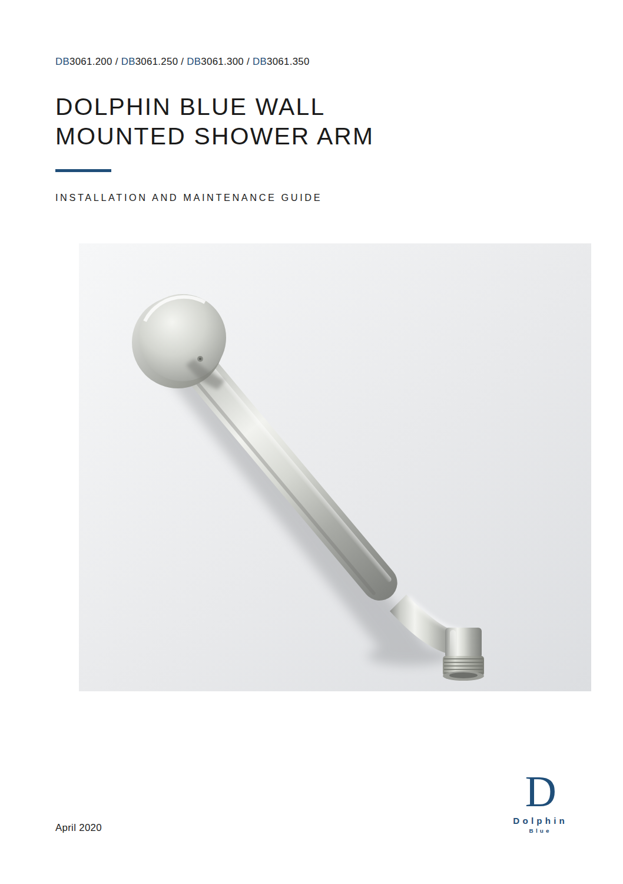DB3061.200 / DB3061.250 / DB3061.300 / DB3061.350
Dolphin Blue Wall
Mounted Shower Arm
Installation and Maintenance Guide
April 2020
D Dolphin Blue